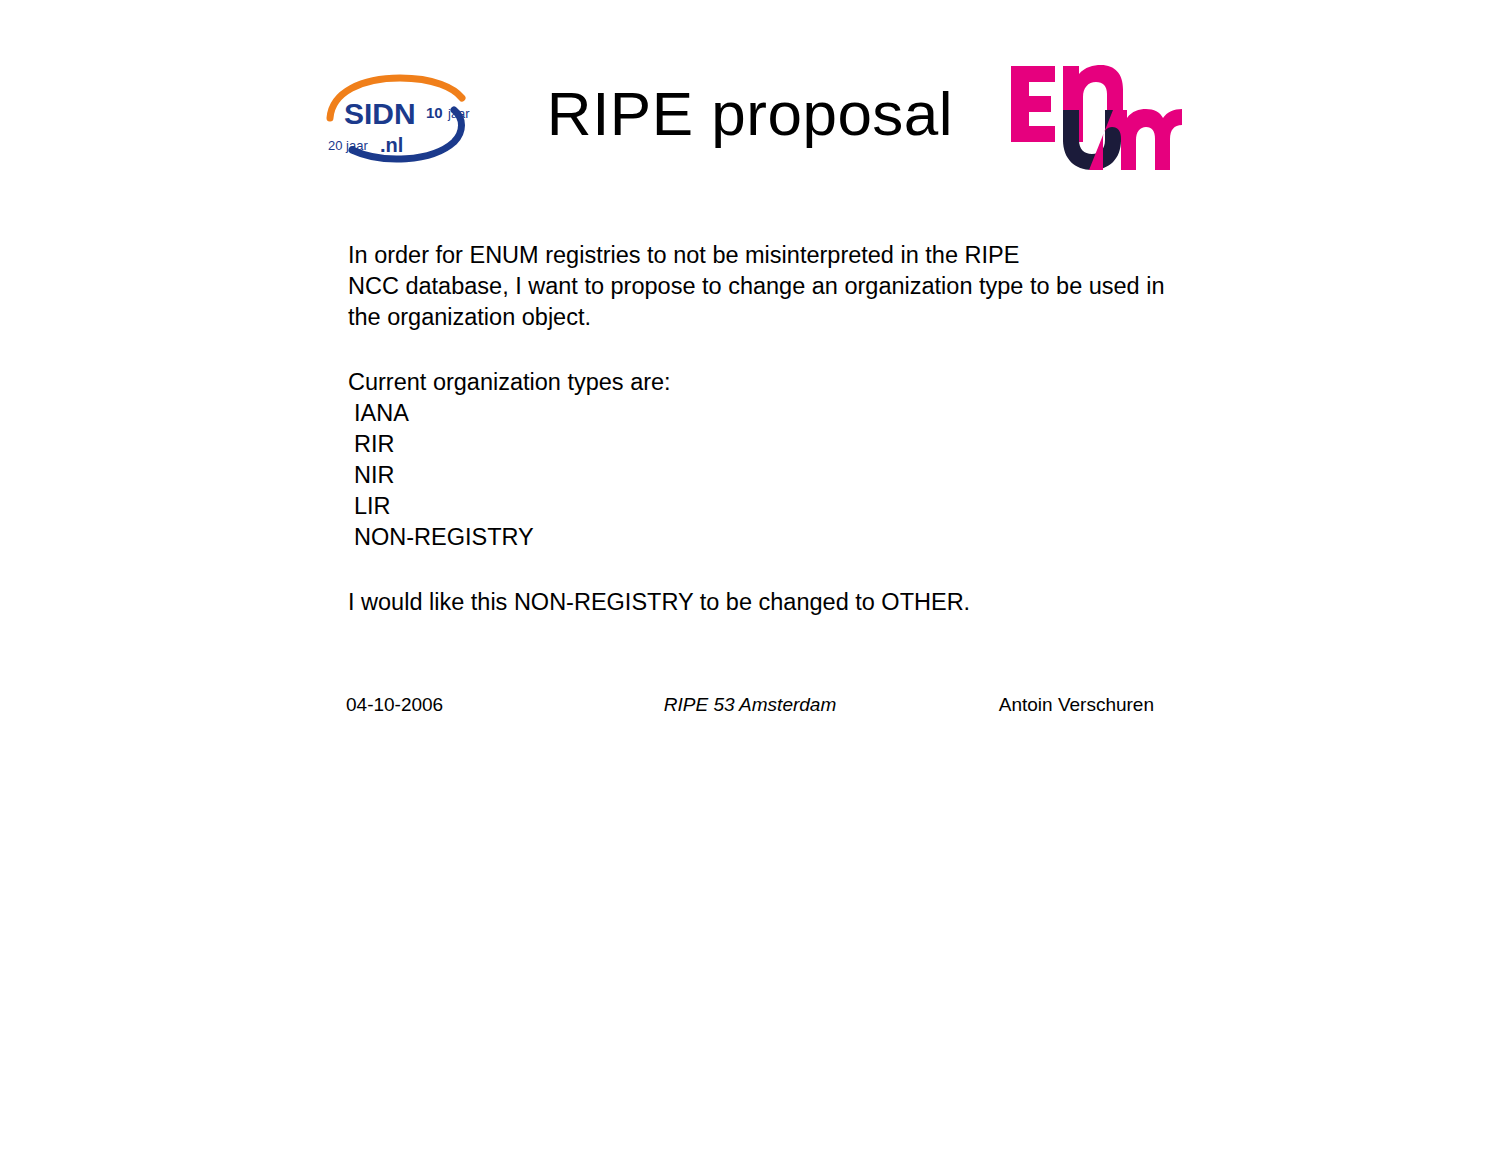SIDN 10 jaar / 20 jaar .nl SIDN 10 jaar 20 jaar .nl
ENUM
RIPE proposal
In order for ENUM registries to not be misinterpreted in the RIPE
NCC database, I want to propose to change an organization type to be used in the organization object.
Current organization types are:
IANA
RIR
NIR
LIR
NON-REGISTRY
I would like this NON-REGISTRY to be changed to OTHER.
04-10-2006 RIPE 53 Amsterdam Antoin Verschuren